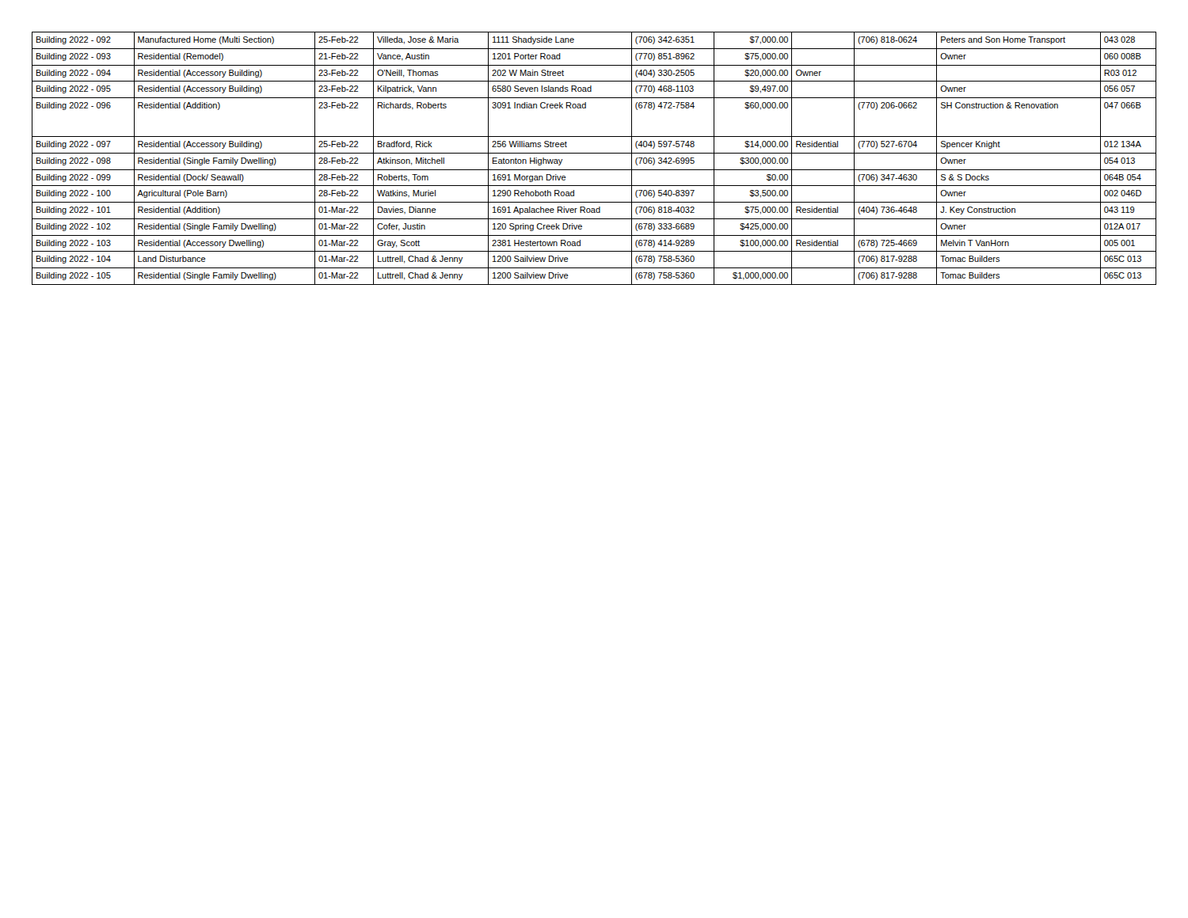| Building 2022 - 092 | Manufactured Home (Multi Section) | 25-Feb-22 | Villeda, Jose & Maria | 1111 Shadyside Lane | (706) 342-6351 | $7,000.00 | | (706) 818-0624 | Peters and Son Home Transport | 043 028 |
| Building 2022 - 093 | Residential (Remodel) | 21-Feb-22 | Vance, Austin | 1201 Porter Road | (770) 851-8962 | $75,000.00 | | | Owner | 060 008B |
| Building 2022 - 094 | Residential (Accessory Building) | 23-Feb-22 | O'Neill, Thomas | 202 W Main Street | (404) 330-2505 | $20,000.00 | Owner | | | R03 012 |
| Building 2022 - 095 | Residential (Accessory Building) | 23-Feb-22 | Kilpatrick, Vann | 6580 Seven Islands Road | (770) 468-1103 | $9,497.00 | | | Owner | 056 057 |
| Building 2022 - 096 | Residential (Addition) | 23-Feb-22 | Richards, Roberts | 3091 Indian Creek Road | (678) 472-7584 | $60,000.00 | | (770) 206-0662 | SH Construction & Renovation | 047 066B |
| Building 2022 - 097 | Residential (Accessory Building) | 25-Feb-22 | Bradford, Rick | 256 Williams Street | (404) 597-5748 | $14,000.00 | Residential | (770) 527-6704 | Spencer Knight | 012 134A |
| Building 2022 - 098 | Residential (Single Family Dwelling) | 28-Feb-22 | Atkinson, Mitchell | Eatonton Highway | (706) 342-6995 | $300,000.00 | | | Owner | 054 013 |
| Building 2022 - 099 | Residential (Dock/ Seawall) | 28-Feb-22 | Roberts, Tom | 1691 Morgan Drive | | $0.00 | | (706) 347-4630 | S & S Docks | 064B 054 |
| Building 2022 - 100 | Agricultural (Pole Barn) | 28-Feb-22 | Watkins, Muriel | 1290 Rehoboth Road | (706) 540-8397 | $3,500.00 | | | Owner | 002 046D |
| Building 2022 - 101 | Residential (Addition) | 01-Mar-22 | Davies, Dianne | 1691 Apalachee River Road | (706) 818-4032 | $75,000.00 | Residential | (404) 736-4648 | J. Key Construction | 043 119 |
| Building 2022 - 102 | Residential (Single Family Dwelling) | 01-Mar-22 | Cofer, Justin | 120 Spring Creek Drive | (678) 333-6689 | $425,000.00 | | | Owner | 012A 017 |
| Building 2022 - 103 | Residential (Accessory Dwelling) | 01-Mar-22 | Gray, Scott | 2381 Hestertown Road | (678) 414-9289 | $100,000.00 | Residential | (678) 725-4669 | Melvin T VanHorn | 005 001 |
| Building 2022 - 104 | Land Disturbance | 01-Mar-22 | Luttrell, Chad & Jenny | 1200 Sailview Drive | (678) 758-5360 | | | (706) 817-9288 | Tomac Builders | 065C 013 |
| Building 2022 - 105 | Residential (Single Family Dwelling) | 01-Mar-22 | Luttrell, Chad & Jenny | 1200 Sailview Drive | (678) 758-5360 | $1,000,000.00 | | (706) 817-9288 | Tomac Builders | 065C 013 |